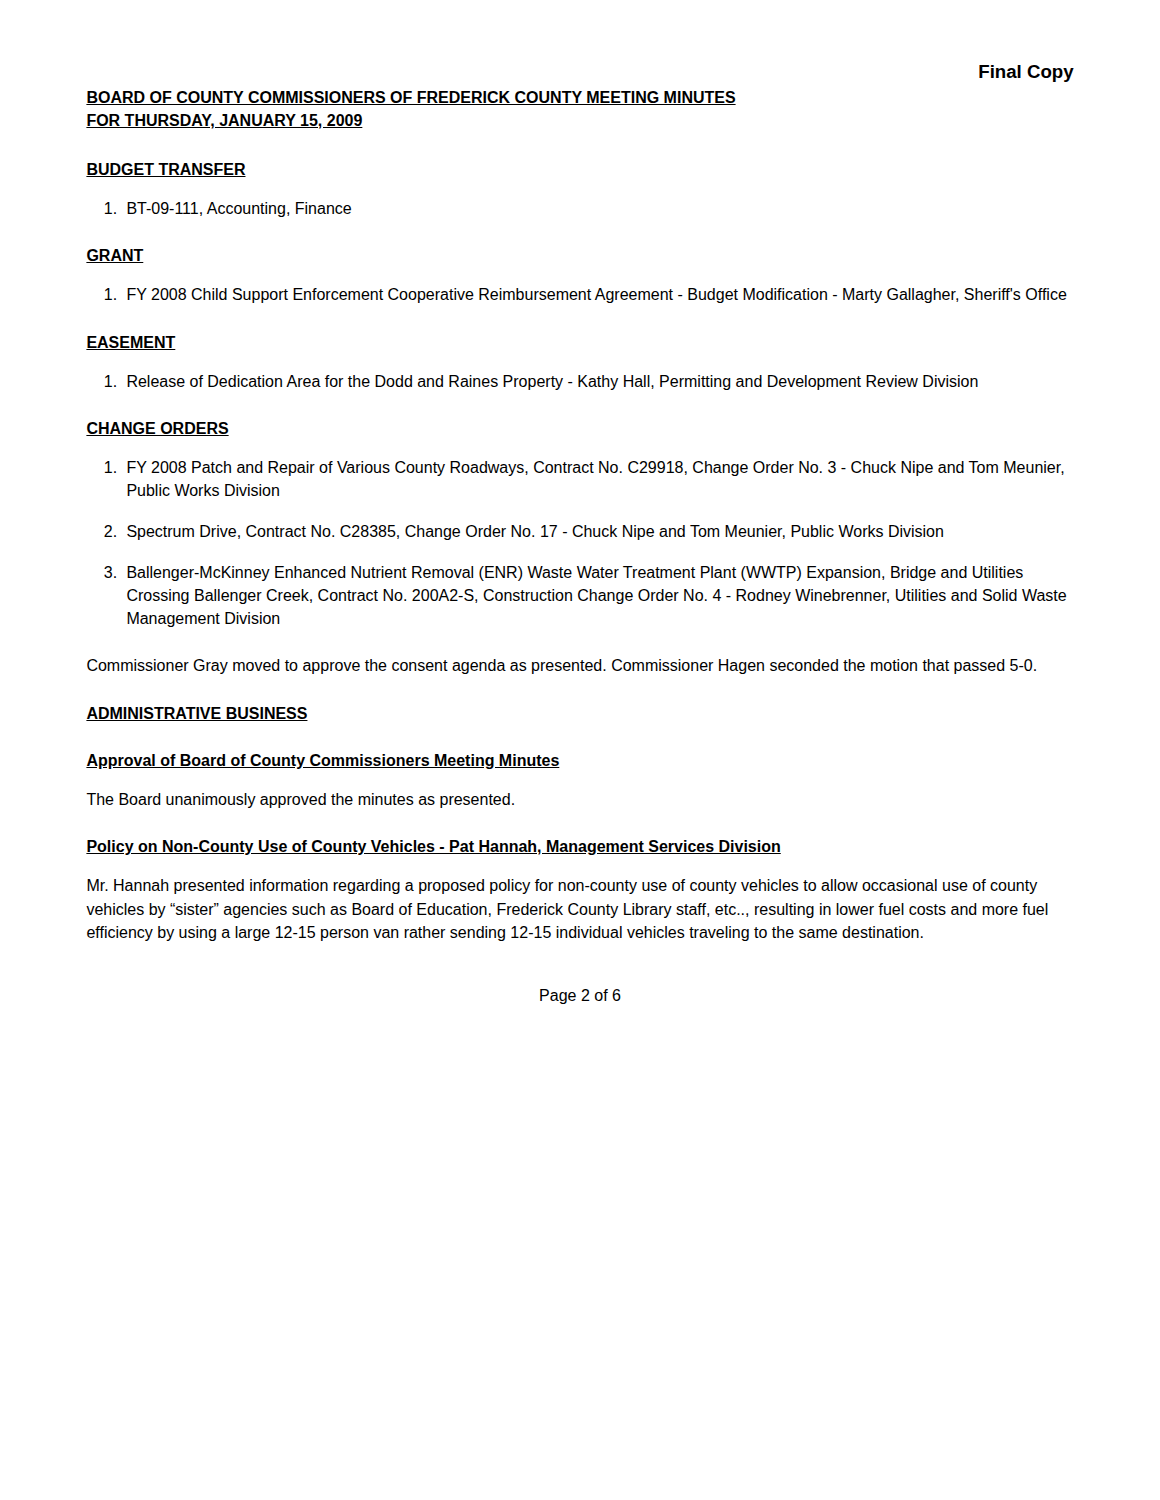Final Copy
BOARD OF COUNTY COMMISSIONERS OF FREDERICK COUNTY MEETING MINUTES
FOR THURSDAY, JANUARY 15, 2009
BUDGET TRANSFER
BT-09-111, Accounting, Finance
GRANT
FY 2008 Child Support Enforcement Cooperative Reimbursement Agreement - Budget Modification - Marty Gallagher, Sheriff's Office
EASEMENT
Release of Dedication Area for the Dodd and Raines Property - Kathy Hall, Permitting and Development Review Division
CHANGE ORDERS
FY 2008 Patch and Repair of Various County Roadways, Contract No. C29918, Change Order No. 3 - Chuck Nipe and Tom Meunier, Public Works Division
Spectrum Drive, Contract No. C28385, Change Order No. 17 - Chuck Nipe and Tom Meunier, Public Works Division
Ballenger-McKinney Enhanced Nutrient Removal (ENR) Waste Water Treatment Plant (WWTP) Expansion, Bridge and Utilities Crossing Ballenger Creek, Contract No. 200A2-S, Construction Change Order No. 4 - Rodney Winebrenner, Utilities and Solid Waste Management Division
Commissioner Gray moved to approve the consent agenda as presented. Commissioner Hagen seconded the motion that passed 5-0.
ADMINISTRATIVE BUSINESS
Approval of Board of County Commissioners Meeting Minutes
The Board unanimously approved the minutes as presented.
Policy on Non-County Use of County Vehicles - Pat Hannah, Management Services Division
Mr. Hannah presented information regarding a proposed policy for non-county use of county vehicles to allow occasional use of county vehicles by “sister” agencies such as Board of Education, Frederick County Library staff, etc.., resulting in lower fuel costs and more fuel efficiency by using a large 12-15 person van rather sending 12-15 individual vehicles traveling to the same destination.
Page 2 of 6